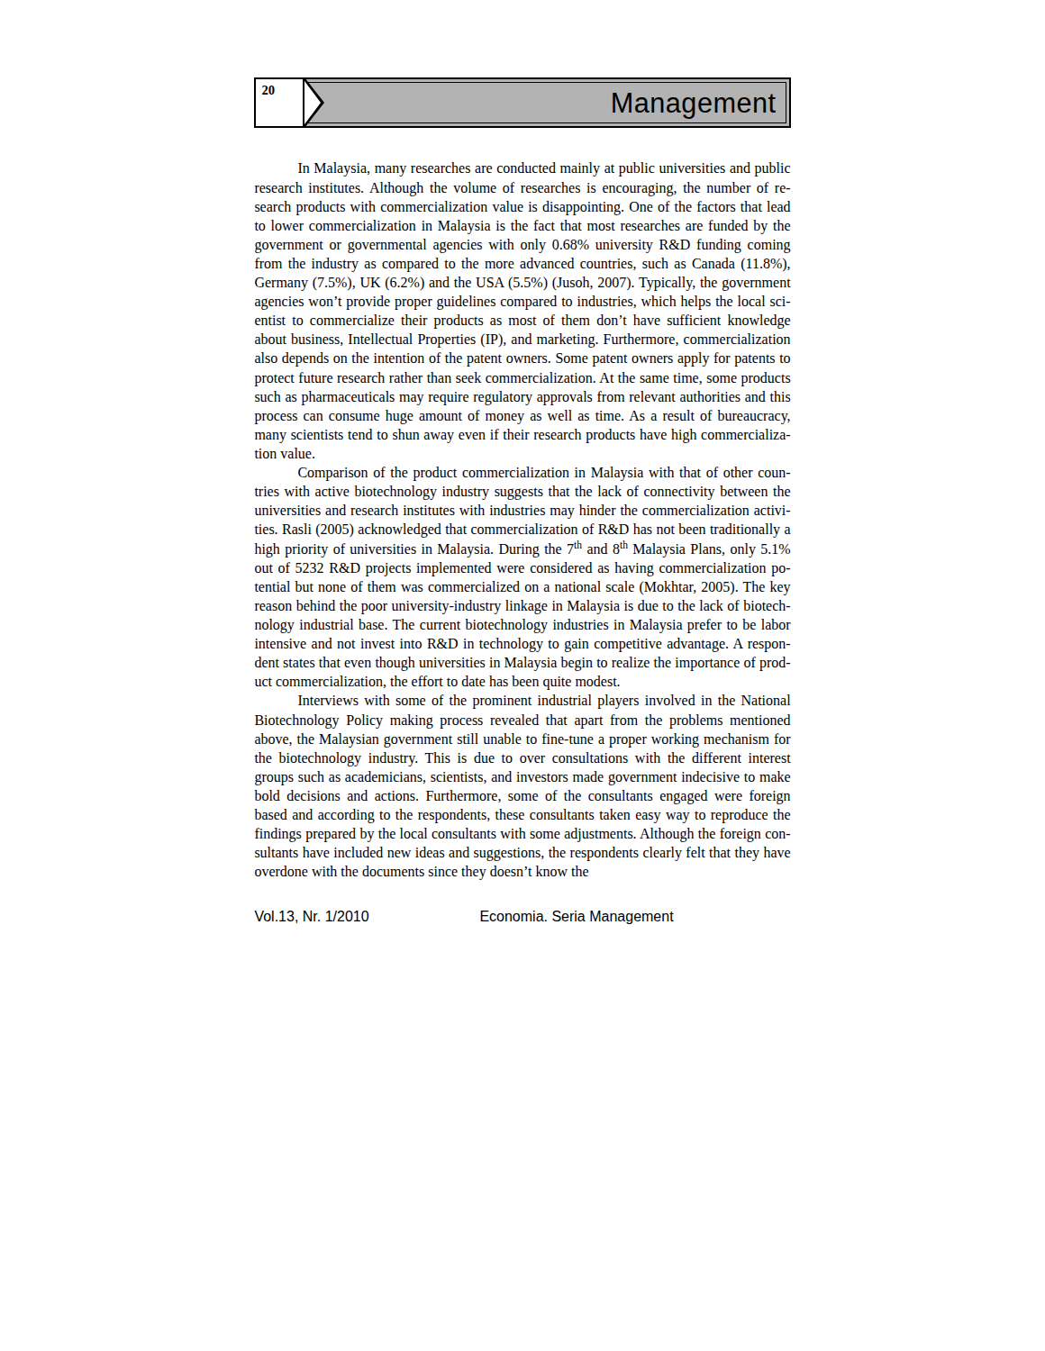20
Management
In Malaysia, many researches are conducted mainly at public universities and public research institutes. Although the volume of researches is encouraging, the number of research products with commercialization value is disappointing. One of the factors that lead to lower commercialization in Malaysia is the fact that most researches are funded by the government or governmental agencies with only 0.68% university R&D funding coming from the industry as compared to the more advanced countries, such as Canada (11.8%), Germany (7.5%), UK (6.2%) and the USA (5.5%) (Jusoh, 2007). Typically, the government agencies won’t provide proper guidelines compared to industries, which helps the local scientist to commercialize their products as most of them don’t have sufficient knowledge about business, Intellectual Properties (IP), and marketing. Furthermore, commercialization also depends on the intention of the patent owners. Some patent owners apply for patents to protect future research rather than seek commercialization. At the same time, some products such as pharmaceuticals may require regulatory approvals from relevant authorities and this process can consume huge amount of money as well as time. As a result of bureaucracy, many scientists tend to shun away even if their research products have high commercialization value.
Comparison of the product commercialization in Malaysia with that of other countries with active biotechnology industry suggests that the lack of connectivity between the universities and research institutes with industries may hinder the commercialization activities. Rasli (2005) acknowledged that commercialization of R&D has not been traditionally a high priority of universities in Malaysia. During the 7th and 8th Malaysia Plans, only 5.1% out of 5232 R&D projects implemented were considered as having commercialization potential but none of them was commercialized on a national scale (Mokhtar, 2005). The key reason behind the poor university-industry linkage in Malaysia is due to the lack of biotechnology industrial base. The current biotechnology industries in Malaysia prefer to be labor intensive and not invest into R&D in technology to gain competitive advantage. A respondent states that even though universities in Malaysia begin to realize the importance of product commercialization, the effort to date has been quite modest.
Interviews with some of the prominent industrial players involved in the National Biotechnology Policy making process revealed that apart from the problems mentioned above, the Malaysian government still unable to fine-tune a proper working mechanism for the biotechnology industry. This is due to over consultations with the different interest groups such as academicians, scientists, and investors made government indecisive to make bold decisions and actions. Furthermore, some of the consultants engaged were foreign based and according to the respondents, these consultants taken easy way to reproduce the findings prepared by the local consultants with some adjustments. Although the foreign consultants have included new ideas and suggestions, the respondents clearly felt that they have overdone with the documents since they doesn’t know the
Vol.13, Nr. 1/2010
Economia. Seria Management